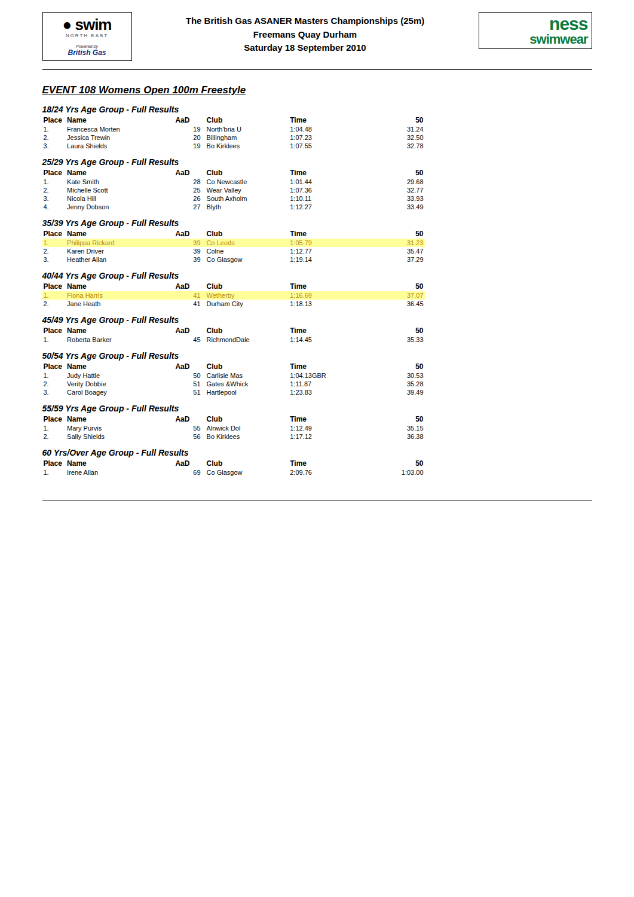● swim
NORTH EAST
Powered by
British Gas
The British Gas ASANER Masters Championships (25m)
Freemans Quay Durham
Saturday 18 September 2010
ness
swimwear
EVENT 108 Womens Open 100m Freestyle
18/24 Yrs Age Group - Full Results
| Place | Name | AaD | Club | Time | 50 |
| --- | --- | --- | --- | --- | --- |
| 1. | Francesca Morten | 19 | North'bria U | 1:04.48 | 31.24 |
| 2. | Jessica Trewin | 20 | Billingham | 1:07.23 | 32.50 |
| 3. | Laura Shields | 19 | Bo Kirklees | 1:07.55 | 32.78 |
25/29 Yrs Age Group - Full Results
| Place | Name | AaD | Club | Time | 50 |
| --- | --- | --- | --- | --- | --- |
| 1. | Kate Smith | 28 | Co Newcastle | 1:01.44 | 29.68 |
| 2. | Michelle Scott | 25 | Wear Valley | 1:07.36 | 32.77 |
| 3. | Nicola Hill | 26 | South Axholm | 1:10.11 | 33.93 |
| 4. | Jenny Dobson | 27 | Blyth | 1:12.27 | 33.49 |
35/39 Yrs Age Group - Full Results
| Place | Name | AaD | Club | Time | 50 |
| --- | --- | --- | --- | --- | --- |
| 1. | Philippa Rickard | 39 | Co Leeds | 1:05.79 | 31.23 |
| 2. | Karen Driver | 39 | Colne | 1:12.77 | 35.47 |
| 3. | Heather Allan | 39 | Co Glasgow | 1:19.14 | 37.29 |
40/44 Yrs Age Group - Full Results
| Place | Name | AaD | Club | Time | 50 |
| --- | --- | --- | --- | --- | --- |
| 1. | Fiona Harris | 41 | Wetherby | 1:16.69 | 37.07 |
| 2. | Jane Heath | 41 | Durham City | 1:18.13 | 36.45 |
45/49 Yrs Age Group - Full Results
| Place | Name | AaD | Club | Time | 50 |
| --- | --- | --- | --- | --- | --- |
| 1. | Roberta Barker | 45 | RichmondDale | 1:14.45 | 35.33 |
50/54 Yrs Age Group - Full Results
| Place | Name | AaD | Club | Time | 50 |
| --- | --- | --- | --- | --- | --- |
| 1. | Judy Hattle | 50 | Carlisle Mas | 1:04.13GBR | 30.53 |
| 2. | Verity Dobbie | 51 | Gates &Whick | 1:11.87 | 35.28 |
| 3. | Carol Boagey | 51 | Hartlepool | 1:23.83 | 39.49 |
55/59 Yrs Age Group - Full Results
| Place | Name | AaD | Club | Time | 50 |
| --- | --- | --- | --- | --- | --- |
| 1. | Mary Purvis | 55 | Alnwick Dol | 1:12.49 | 35.15 |
| 2. | Sally Shields | 56 | Bo Kirklees | 1:17.12 | 36.38 |
60 Yrs/Over Age Group - Full Results
| Place | Name | AaD | Club | Time | 50 |
| --- | --- | --- | --- | --- | --- |
| 1. | Irene Allan | 69 | Co Glasgow | 2:09.76 | 1:03.00 |